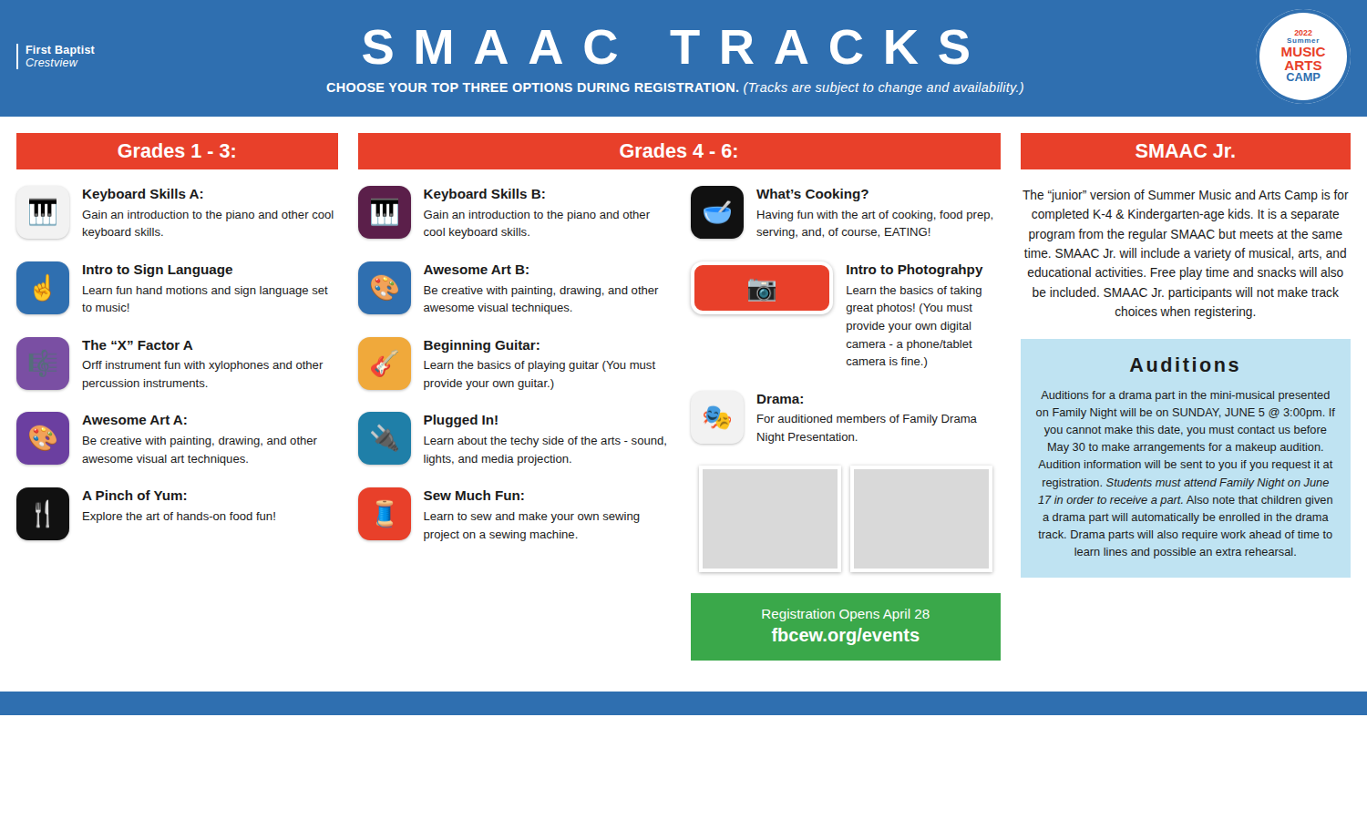First Baptist Crestview
SMAAC TRACKS
CHOOSE YOUR TOP THREE OPTIONS DURING REGISTRATION. (Tracks are subject to change and availability.)
2022 Summer MUSIC ARTS CAMP
Grades 1 - 3:
🎹
Keyboard Skills A:
Gain an introduction to the piano and other cool keyboard skills.
☝
Intro to Sign Language
Learn fun hand motions and sign language set to music!
🎼
The “X” Factor A
Orff instrument fun with xylophones and other percussion instruments.
🎨
Awesome Art A:
Be creative with painting, drawing, and other awesome visual art techniques.
🍴
A Pinch of Yum:
Explore the art of hands-on food fun!
Grades 4 - 6:
🎹
Keyboard Skills B:
Gain an introduction to the piano and other cool keyboard skills.
🎨
Awesome Art B:
Be creative with painting, drawing, and other awesome visual techniques.
🎸
Beginning Guitar:
Learn the basics of playing guitar (You must provide your own guitar.)
🔌
Plugged In!
Learn about the techy side of the arts - sound, lights, and media projection.
🧵
Sew Much Fun:
Learn to sew and make your own sewing project on a sewing machine.
🥣
What’s Cooking?
Having fun with the art of cooking, food prep, serving, and, of course, EATING!
📷
Intro to Photograhpy
Learn the basics of taking great photos! (You must provide your own digital camera - a phone/tablet camera is fine.)
🎭
Drama:
For auditioned members of Family Drama Night Presentation.
Registration Opens April 28
fbcew.org/events
SMAAC Jr.
The “junior” version of Summer Music and Arts Camp is for completed K-4 & Kindergarten-age kids. It is a separate program from the regular SMAAC but meets at the same time. SMAAC Jr. will include a variety of musical, arts, and educational activities. Free play time and snacks will also be included. SMAAC Jr. participants will not make track choices when registering.
Auditions
Auditions for a drama part in the mini-musical presented on Family Night will be on SUNDAY, JUNE 5 @ 3:00pm. If you cannot make this date, you must contact us before May 30 to make arrangements for a makeup audition. Audition information will be sent to you if you request it at registration. Students must attend Family Night on June 17 in order to receive a part. Also note that children given a drama part will automatically be enrolled in the drama track. Drama parts will also require work ahead of time to learn lines and possible an extra rehearsal.